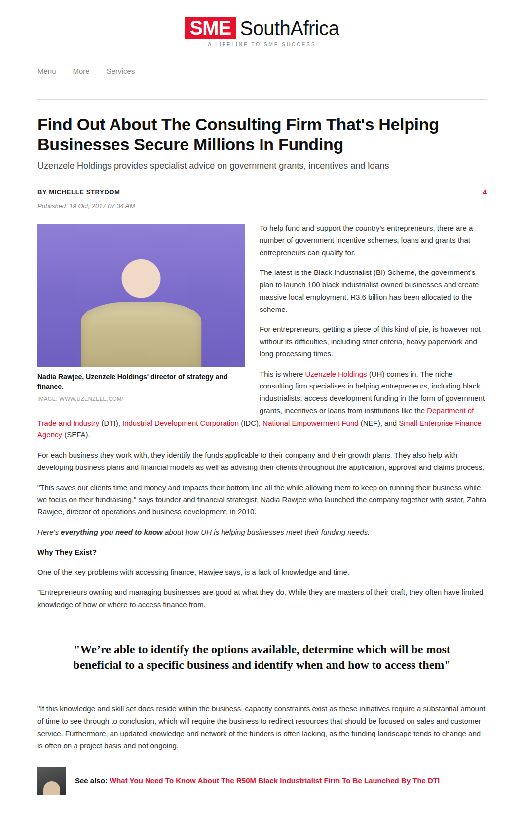SME SouthAfrica A lifeline to SME success
Menu
More
Services
Find Out About The Consulting Firm That's Helping Businesses Secure Millions In Funding
Uzenzele Holdings provides specialist advice on government grants, incentives and loans
By Michelle Strydom
4
Published: 19 Oct, 2017 07:34 AM
Nadia Rawjee, Uzenzele Holdings' director of strategy and finance.
Image: www.uzenzele.com/
To help fund and support the country's entrepreneurs, there are a number of government incentive schemes, loans and grants that entrepreneurs can qualify for.
The latest is the Black Industrialist (BI) Scheme, the government's plan to launch 100 black industrialist-owned businesses and create massive local employment. R3.6 billion has been allocated to the scheme.
For entrepreneurs, getting a piece of this kind of pie, is however not without its difficulties, including strict criteria, heavy paperwork and long processing times.
This is where Uzenzele Holdings (UH) comes in. The niche consulting firm specialises in helping entrepreneurs, including black industrialists, access development funding in the form of government grants, incentives or loans from institutions like the Department of Trade and Industry (DTI), Industrial Development Corporation (IDC), National Empowerment Fund (NEF), and Small Enterprise Finance Agency (SEFA).
For each business they work with, they identify the funds applicable to their company and their growth plans. They also help with developing business plans and financial models as well as advising their clients throughout the application, approval and claims process.
"This saves our clients time and money and impacts their bottom line all the while allowing them to keep on running their business while we focus on their fundraising," says founder and financial strategist, Nadia Rawjee who launched the company together with sister, Zahra Rawjee, director of operations and business development, in 2010.
Here's everything you need to know about how UH is helping businesses meet their funding needs.
Why They Exist?
One of the key problems with accessing finance, Rawjee says, is a lack of knowledge and time.
"Entrepreneurs owning and managing businesses are good at what they do. While they are masters of their craft, they often have limited knowledge of how or where to access finance from.
"We’re able to identify the options available, determine which will be most beneficial to a specific business and identify when and how to access them"
"If this knowledge and skill set does reside within the business, capacity constraints exist as these initiatives require a substantial amount of time to see through to conclusion, which will require the business to redirect resources that should be focused on sales and customer service. Furthermore, an updated knowledge and network of the funders is often lacking, as the funding landscape tends to change and is often on a project basis and not ongoing.
See also: What You Need To Know About The R50M Black Industrialist Firm To Be Launched By The DTI